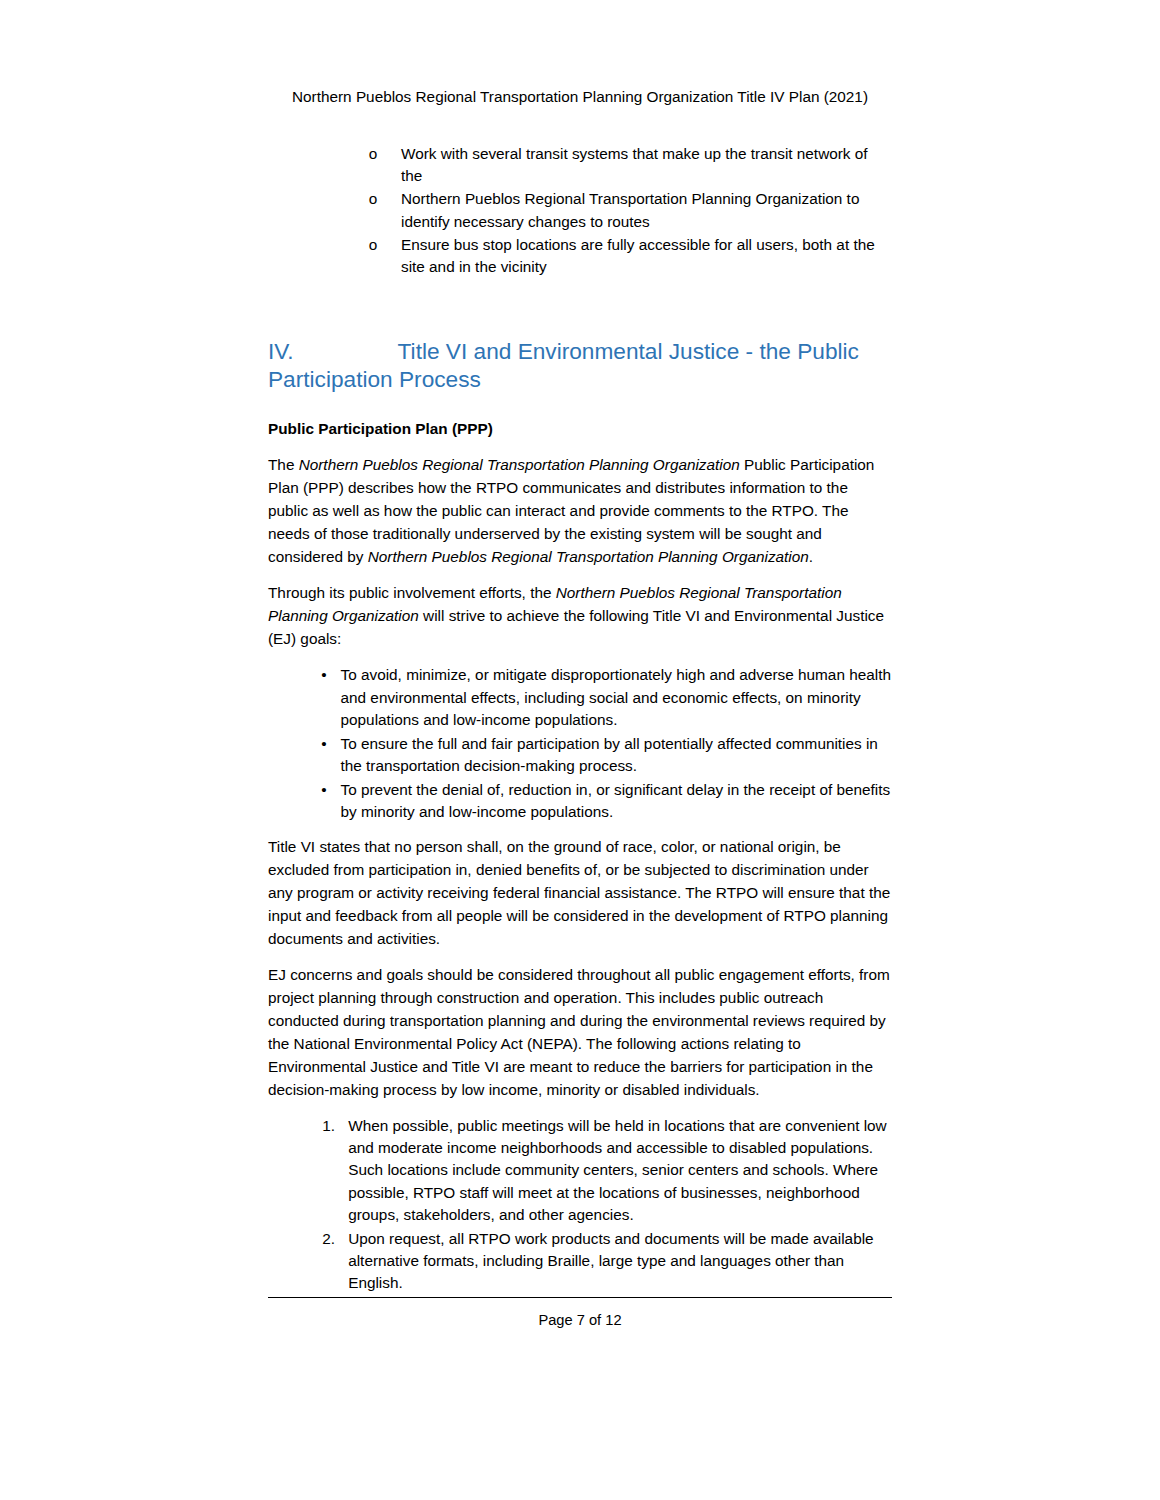Northern Pueblos Regional Transportation Planning Organization Title IV Plan (2021)
o Work with several transit systems that make up the transit network of the
o Northern Pueblos Regional Transportation Planning Organization to identify necessary changes to routes
o Ensure bus stop locations are fully accessible for all users, both at the site and in the vicinity
IV. Title VI and Environmental Justice - the Public Participation Process
Public Participation Plan (PPP)
The Northern Pueblos Regional Transportation Planning Organization Public Participation Plan (PPP) describes how the RTPO communicates and distributes information to the public as well as how the public can interact and provide comments to the RTPO. The needs of those traditionally underserved by the existing system will be sought and considered by Northern Pueblos Regional Transportation Planning Organization.
Through its public involvement efforts, the Northern Pueblos Regional Transportation Planning Organization will strive to achieve the following Title VI and Environmental Justice (EJ) goals:
To avoid, minimize, or mitigate disproportionately high and adverse human health and environmental effects, including social and economic effects, on minority populations and low-income populations.
To ensure the full and fair participation by all potentially affected communities in the transportation decision-making process.
To prevent the denial of, reduction in, or significant delay in the receipt of benefits by minority and low-income populations.
Title VI states that no person shall, on the ground of race, color, or national origin, be excluded from participation in, denied benefits of, or be subjected to discrimination under any program or activity receiving federal financial assistance. The RTPO will ensure that the input and feedback from all people will be considered in the development of RTPO planning documents and activities.
EJ concerns and goals should be considered throughout all public engagement efforts, from project planning through construction and operation. This includes public outreach conducted during transportation planning and during the environmental reviews required by the National Environmental Policy Act (NEPA). The following actions relating to Environmental Justice and Title VI are meant to reduce the barriers for participation in the decision-making process by low income, minority or disabled individuals.
When possible, public meetings will be held in locations that are convenient low and moderate income neighborhoods and accessible to disabled populations. Such locations include community centers, senior centers and schools. Where possible, RTPO staff will meet at the locations of businesses, neighborhood groups, stakeholders, and other agencies.
Upon request, all RTPO work products and documents will be made available alternative formats, including Braille, large type and languages other than English.
Page 7 of 12